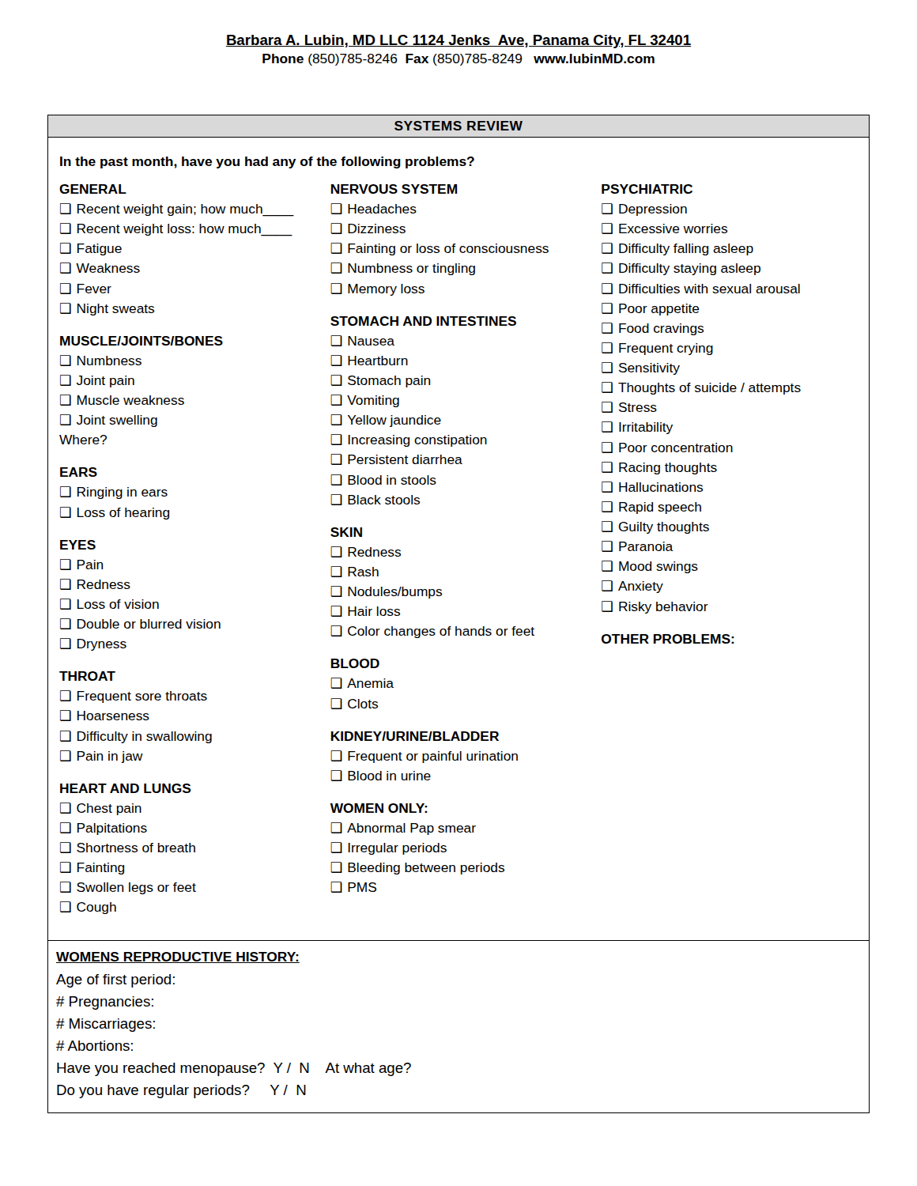Barbara A. Lubin, MD LLC 1124 Jenks Ave, Panama City, FL 32401
Phone (850)785-8246 Fax (850)785-8249 www.lubinMD.com
SYSTEMS REVIEW
In the past month, have you had any of the following problems?
General
Recent weight gain; how much____
Recent weight loss: how much____
Fatigue
Weakness
Fever
Night sweats
Muscle/Joints/Bones
Numbness
Joint pain
Muscle weakness
Joint swelling
Where?
Ears
Ringing in ears
Loss of hearing
Eyes
Pain
Redness
Loss of vision
Double or blurred vision
Dryness
Throat
Frequent sore throats
Hoarseness
Difficulty in swallowing
Pain in jaw
Heart and Lungs
Chest pain
Palpitations
Shortness of breath
Fainting
Swollen legs or feet
Cough
Nervous System
Headaches
Dizziness
Fainting or loss of consciousness
Numbness or tingling
Memory loss
Stomach and Intestines
Nausea
Heartburn
Stomach pain
Vomiting
Yellow jaundice
Increasing constipation
Persistent diarrhea
Blood in stools
Black stools
Skin
Redness
Rash
Nodules/bumps
Hair loss
Color changes of hands or feet
Blood
Anemia
Clots
Kidney/Urine/Bladder
Frequent or painful urination
Blood in urine
Women Only:
Abnormal Pap smear
Irregular periods
Bleeding between periods
PMS
Psychiatric
Depression
Excessive worries
Difficulty falling asleep
Difficulty staying asleep
Difficulties with sexual arousal
Poor appetite
Food cravings
Frequent crying
Sensitivity
Thoughts of suicide / attempts
Stress
Irritability
Poor concentration
Racing thoughts
Hallucinations
Rapid speech
Guilty thoughts
Paranoia
Mood swings
Anxiety
Risky behavior
Other Problems:
WOMENS REPRODUCTIVE HISTORY:
Age of first period:
# Pregnancies:
# Miscarriages:
# Abortions:
Have you reached menopause? Y / N At what age?
Do you have regular periods? Y / N